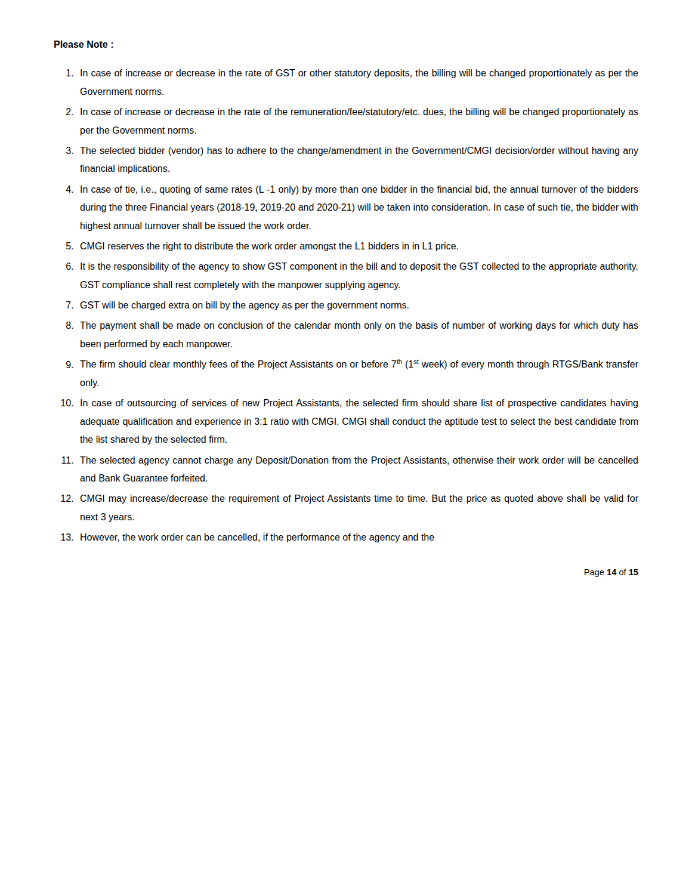Please Note :
In case of increase or decrease in the rate of GST or other statutory deposits, the billing will be changed proportionately as per the Government norms.
In case of increase or decrease in the rate of the remuneration/fee/statutory/etc. dues, the billing will be changed proportionately as per the Government norms.
The selected bidder (vendor) has to adhere to the change/amendment in the Government/CMGI decision/order without having any financial implications.
In case of tie, i.e., quoting of same rates (L -1 only) by more than one bidder in the financial bid, the annual turnover of the bidders during the three Financial years (2018-19, 2019-20 and 2020-21) will be taken into consideration. In case of such tie, the bidder with highest annual turnover shall be issued the work order.
CMGI reserves the right to distribute the work order amongst the L1 bidders in in L1 price.
It is the responsibility of the agency to show GST component in the bill and to deposit the GST collected to the appropriate authority. GST compliance shall rest completely with the manpower supplying agency.
GST will be charged extra on bill by the agency as per the government norms.
The payment shall be made on conclusion of the calendar month only on the basis of number of working days for which duty has been performed by each manpower.
The firm should clear monthly fees of the Project Assistants on or before 7th (1st week) of every month through RTGS/Bank transfer only.
In case of outsourcing of services of new Project Assistants, the selected firm should share list of prospective candidates having adequate qualification and experience in 3:1 ratio with CMGI. CMGI shall conduct the aptitude test to select the best candidate from the list shared by the selected firm.
The selected agency cannot charge any Deposit/Donation from the Project Assistants, otherwise their work order will be cancelled and Bank Guarantee forfeited.
CMGI may increase/decrease the requirement of Project Assistants time to time. But the price as quoted above shall be valid for next 3 years.
However, the work order can be cancelled, if the performance of the agency and the
Page 14 of 15